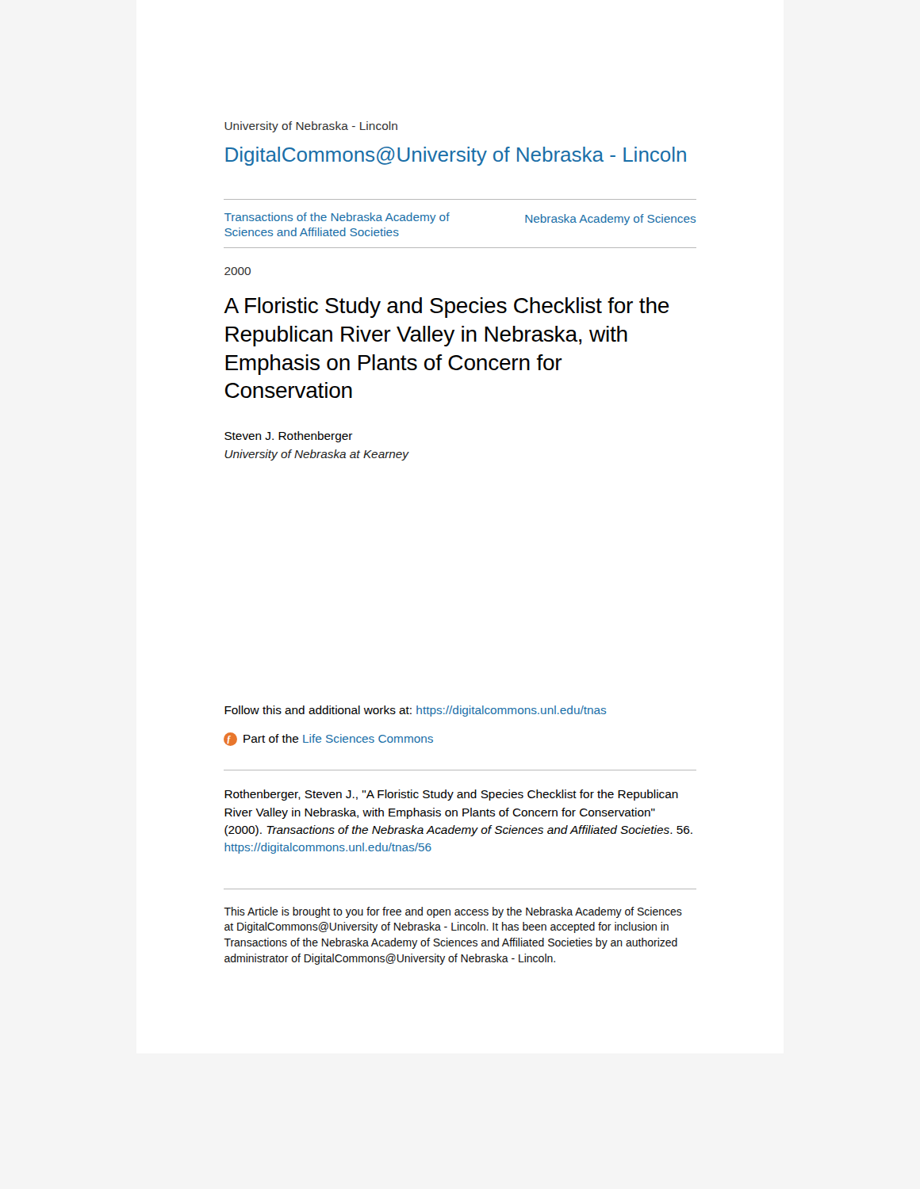University of Nebraska - Lincoln
DigitalCommons@University of Nebraska - Lincoln
Transactions of the Nebraska Academy of Sciences and Affiliated Societies
Nebraska Academy of Sciences
2000
A Floristic Study and Species Checklist for the Republican River Valley in Nebraska, with Emphasis on Plants of Concern for Conservation
Steven J. Rothenberger
University of Nebraska at Kearney
Follow this and additional works at: https://digitalcommons.unl.edu/tnas
ƒ Part of the Life Sciences Commons
Rothenberger, Steven J., "A Floristic Study and Species Checklist for the Republican River Valley in Nebraska, with Emphasis on Plants of Concern for Conservation" (2000). Transactions of the Nebraska Academy of Sciences and Affiliated Societies. 56.
https://digitalcommons.unl.edu/tnas/56
This Article is brought to you for free and open access by the Nebraska Academy of Sciences at DigitalCommons@University of Nebraska - Lincoln. It has been accepted for inclusion in Transactions of the Nebraska Academy of Sciences and Affiliated Societies by an authorized administrator of DigitalCommons@University of Nebraska - Lincoln.